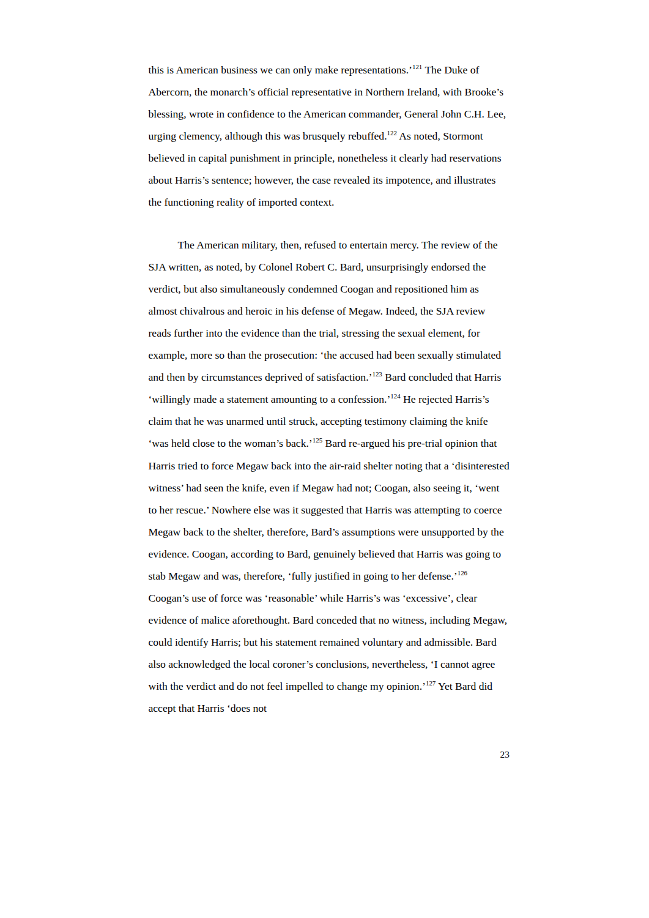this is American business we can only make representations.’121 The Duke of Abercorn, the monarch’s official representative in Northern Ireland, with Brooke’s blessing, wrote in confidence to the American commander, General John C.H. Lee, urging clemency, although this was brusquely rebuffed.122 As noted, Stormont believed in capital punishment in principle, nonetheless it clearly had reservations about Harris’s sentence; however, the case revealed its impotence, and illustrates the functioning reality of imported context.
The American military, then, refused to entertain mercy. The review of the SJA written, as noted, by Colonel Robert C. Bard, unsurprisingly endorsed the verdict, but also simultaneously condemned Coogan and repositioned him as almost chivalrous and heroic in his defense of Megaw. Indeed, the SJA review reads further into the evidence than the trial, stressing the sexual element, for example, more so than the prosecution: ‘the accused had been sexually stimulated and then by circumstances deprived of satisfaction.’123 Bard concluded that Harris ‘willingly made a statement amounting to a confession.’124 He rejected Harris’s claim that he was unarmed until struck, accepting testimony claiming the knife ‘was held close to the woman’s back.’125 Bard re-argued his pre-trial opinion that Harris tried to force Megaw back into the air-raid shelter noting that a ‘disinterested witness’ had seen the knife, even if Megaw had not; Coogan, also seeing it, ‘went to her rescue.’ Nowhere else was it suggested that Harris was attempting to coerce Megaw back to the shelter, therefore, Bard’s assumptions were unsupported by the evidence. Coogan, according to Bard, genuinely believed that Harris was going to stab Megaw and was, therefore, ‘fully justified in going to her defense.’126 Coogan’s use of force was ‘reasonable’ while Harris’s was ‘excessive’, clear evidence of malice aforethought. Bard conceded that no witness, including Megaw, could identify Harris; but his statement remained voluntary and admissible. Bard also acknowledged the local coroner’s conclusions, nevertheless, ‘I cannot agree with the verdict and do not feel impelled to change my opinion.’127 Yet Bard did accept that Harris ‘does not
23